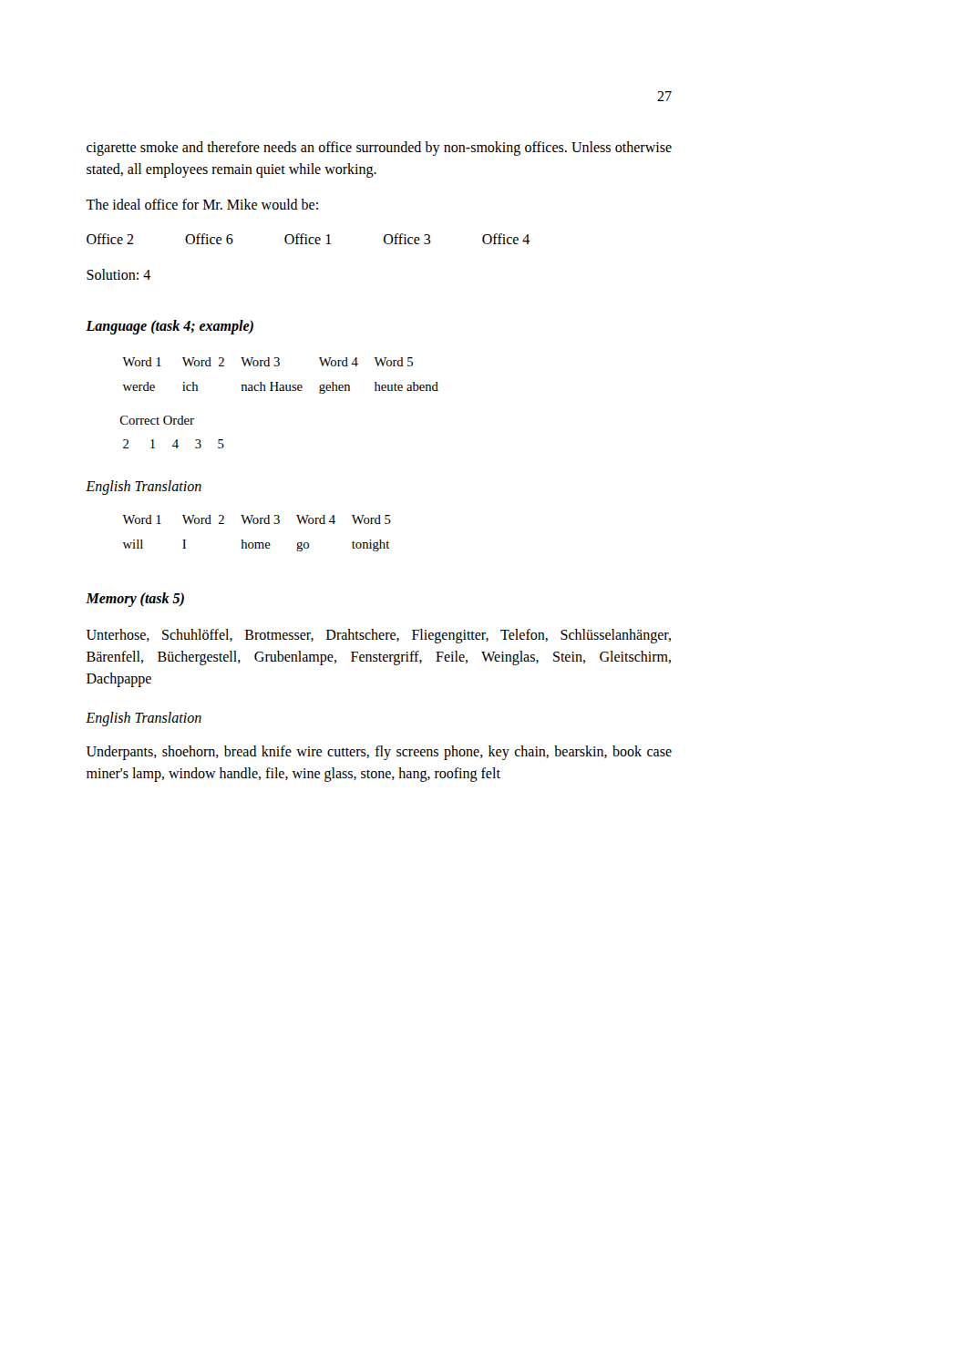27
cigarette smoke and therefore needs an office surrounded by non-smoking offices. Unless otherwise stated, all employees remain quiet while working.
The ideal office for Mr. Mike would be:
Office 2 Office 6 Office 1 Office 3 Office 4
Solution: 4
Language (task 4; example)
| Word 1 | Word 2 | Word 3 | Word 4 | Word 5 |
| werde | ich | nach Hause | gehen | heute abend |
Correct Order
| 2 | 1 | 4 | 3 | 5 |
English Translation
| Word 1 | Word 2 | Word 3 | Word 4 | Word 5 |
| will | I | home | go | tonight |
Memory (task 5)
Unterhose, Schuhlöffel, Brotmesser, Drahtschere, Fliegengitter, Telefon, Schlüsselanhänger, Bärenfell, Büchergestell, Grubenlampe, Fenstergriff, Feile, Weinglas, Stein, Gleitschirm, Dachpappe
English Translation
Underpants, shoehorn, bread knife wire cutters, fly screens phone, key chain, bearskin, book case miner's lamp, window handle, file, wine glass, stone, hang, roofing felt